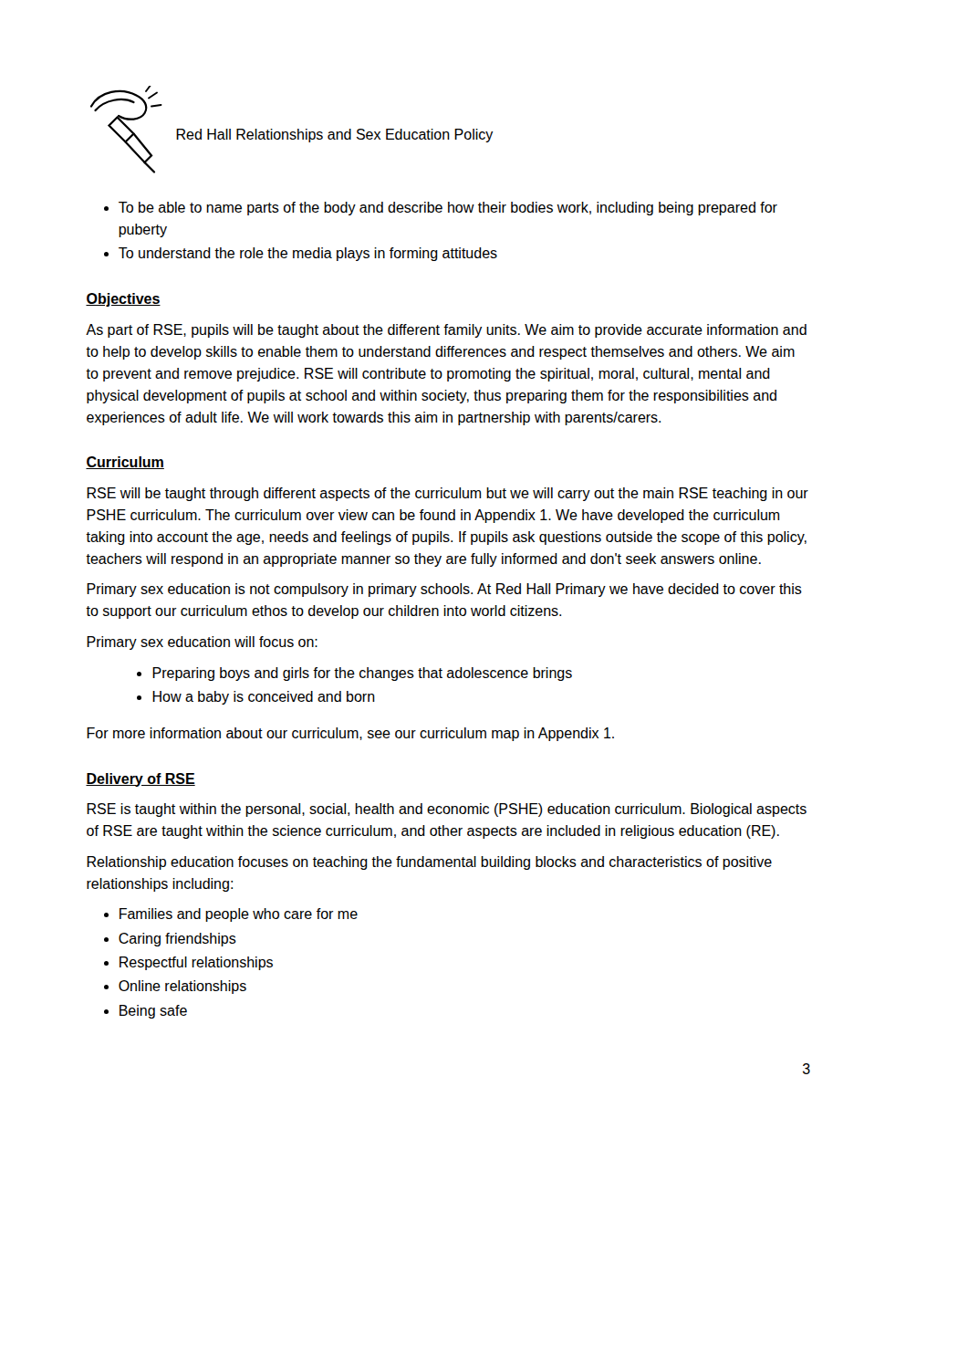Red Hall Relationships and Sex Education Policy
To be able to name parts of the body and describe how their bodies work, including being prepared for puberty
To understand the role the media plays in forming attitudes
Objectives
As part of RSE, pupils will be taught about the different family units. We aim to provide accurate information and to help to develop skills to enable them to understand differences and respect themselves and others. We aim to prevent and remove prejudice. RSE will contribute to promoting the spiritual, moral, cultural, mental and physical development of pupils at school and within society, thus preparing them for the responsibilities and experiences of adult life. We will work towards this aim in partnership with parents/carers.
Curriculum
RSE will be taught through different aspects of the curriculum but we will carry out the main RSE teaching in our PSHE curriculum. The curriculum over view can be found in Appendix 1. We have developed the curriculum taking into account the age, needs and feelings of pupils. If pupils ask questions outside the scope of this policy, teachers will respond in an appropriate manner so they are fully informed and don't seek answers online.
Primary sex education is not compulsory in primary schools. At Red Hall Primary we have decided to cover this to support our curriculum ethos to develop our children into world citizens.
Primary sex education will focus on:
Preparing boys and girls for the changes that adolescence brings
How a baby is conceived and born
For more information about our curriculum, see our curriculum map in Appendix 1.
Delivery of RSE
RSE is taught within the personal, social, health and economic (PSHE) education curriculum. Biological aspects of RSE are taught within the science curriculum, and other aspects are included in religious education (RE).
Relationship education focuses on teaching the fundamental building blocks and characteristics of positive relationships including:
Families and people who care for me
Caring friendships
Respectful relationships
Online relationships
Being safe
3